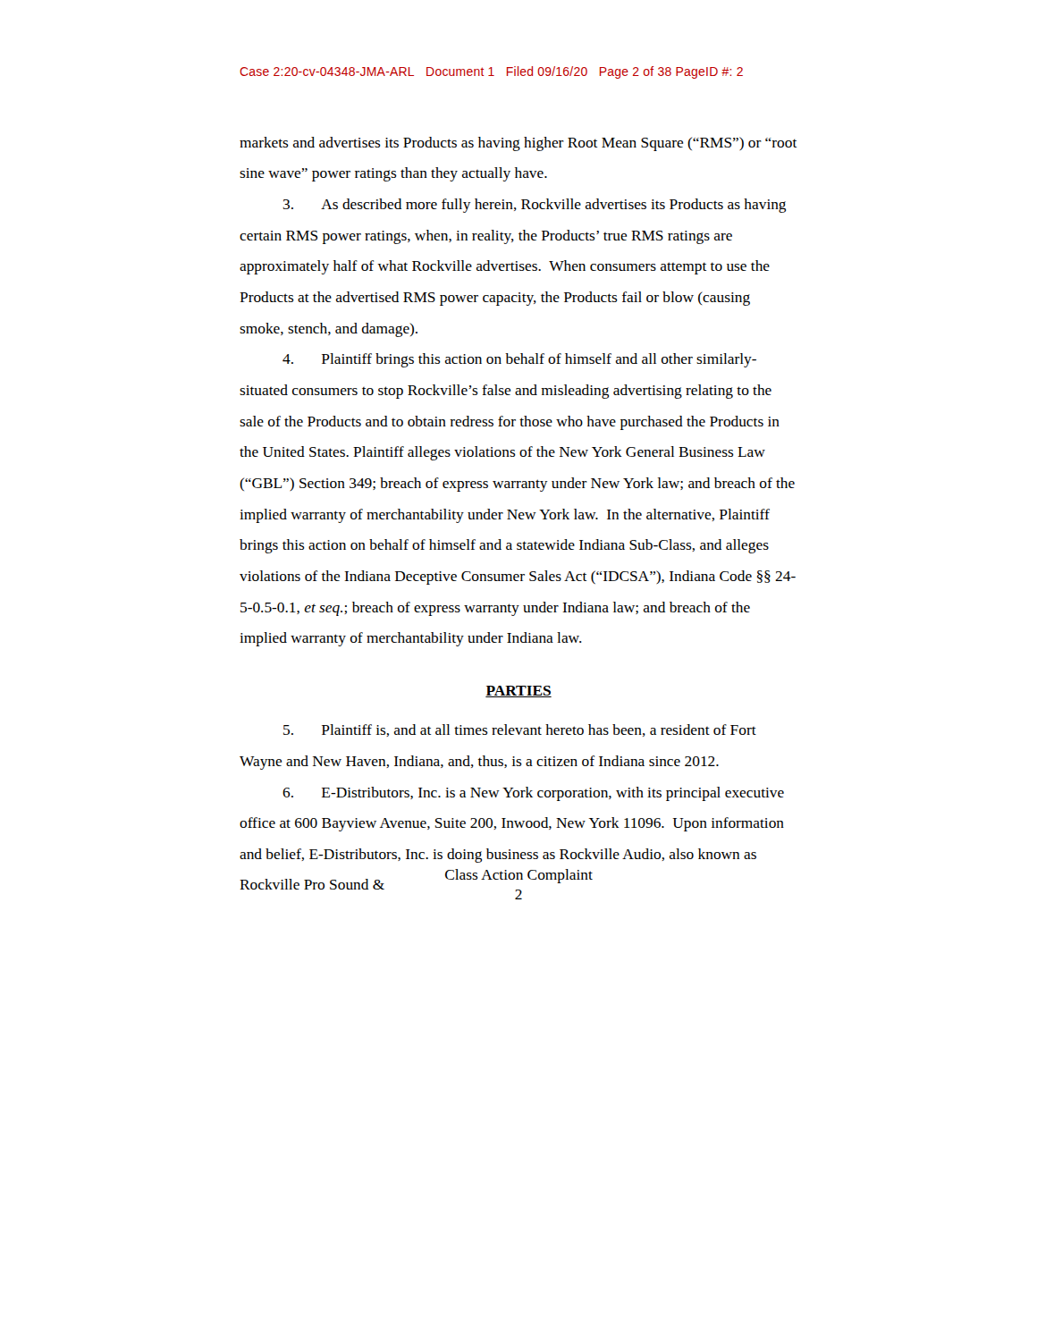Case 2:20-cv-04348-JMA-ARL Document 1 Filed 09/16/20 Page 2 of 38 PageID #: 2
markets and advertises its Products as having higher Root Mean Square (“RMS”) or “root sine wave” power ratings than they actually have.
3. As described more fully herein, Rockville advertises its Products as having certain RMS power ratings, when, in reality, the Products’ true RMS ratings are approximately half of what Rockville advertises. When consumers attempt to use the Products at the advertised RMS power capacity, the Products fail or blow (causing smoke, stench, and damage).
4. Plaintiff brings this action on behalf of himself and all other similarly-situated consumers to stop Rockville’s false and misleading advertising relating to the sale of the Products and to obtain redress for those who have purchased the Products in the United States. Plaintiff alleges violations of the New York General Business Law (“GBL”) Section 349; breach of express warranty under New York law; and breach of the implied warranty of merchantability under New York law. In the alternative, Plaintiff brings this action on behalf of himself and a statewide Indiana Sub-Class, and alleges violations of the Indiana Deceptive Consumer Sales Act (“IDCSA”), Indiana Code §§ 24-5-0.5-0.1, et seq.; breach of express warranty under Indiana law; and breach of the implied warranty of merchantability under Indiana law.
PARTIES
5. Plaintiff is, and at all times relevant hereto has been, a resident of Fort Wayne and New Haven, Indiana, and, thus, is a citizen of Indiana since 2012.
6. E-Distributors, Inc. is a New York corporation, with its principal executive office at 600 Bayview Avenue, Suite 200, Inwood, New York 11096. Upon information and belief, E-Distributors, Inc. is doing business as Rockville Audio, also known as Rockville Pro Sound &
Class Action Complaint 2